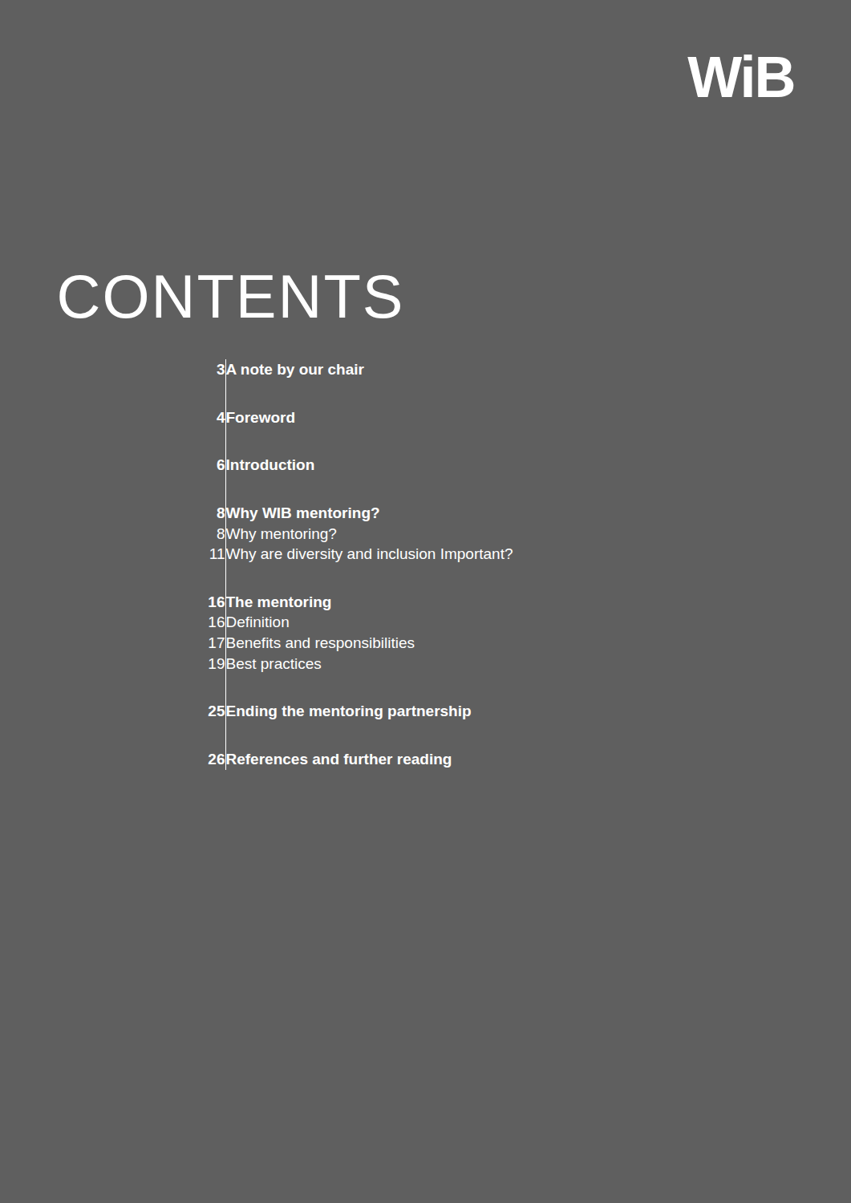WiB
CONTENTS
| 3 | A note by our chair |
| 4 | Foreword |
| 6 | Introduction |
| 8 | Why WIB mentoring? |
| 8 | Why mentoring? |
| 11 | Why are diversity and inclusion Important? |
| 16 | The mentoring |
| 16 | Definition |
| 17 | Benefits and responsibilities |
| 19 | Best practices |
| 25 | Ending the mentoring partnership |
| 26 | References and further reading |